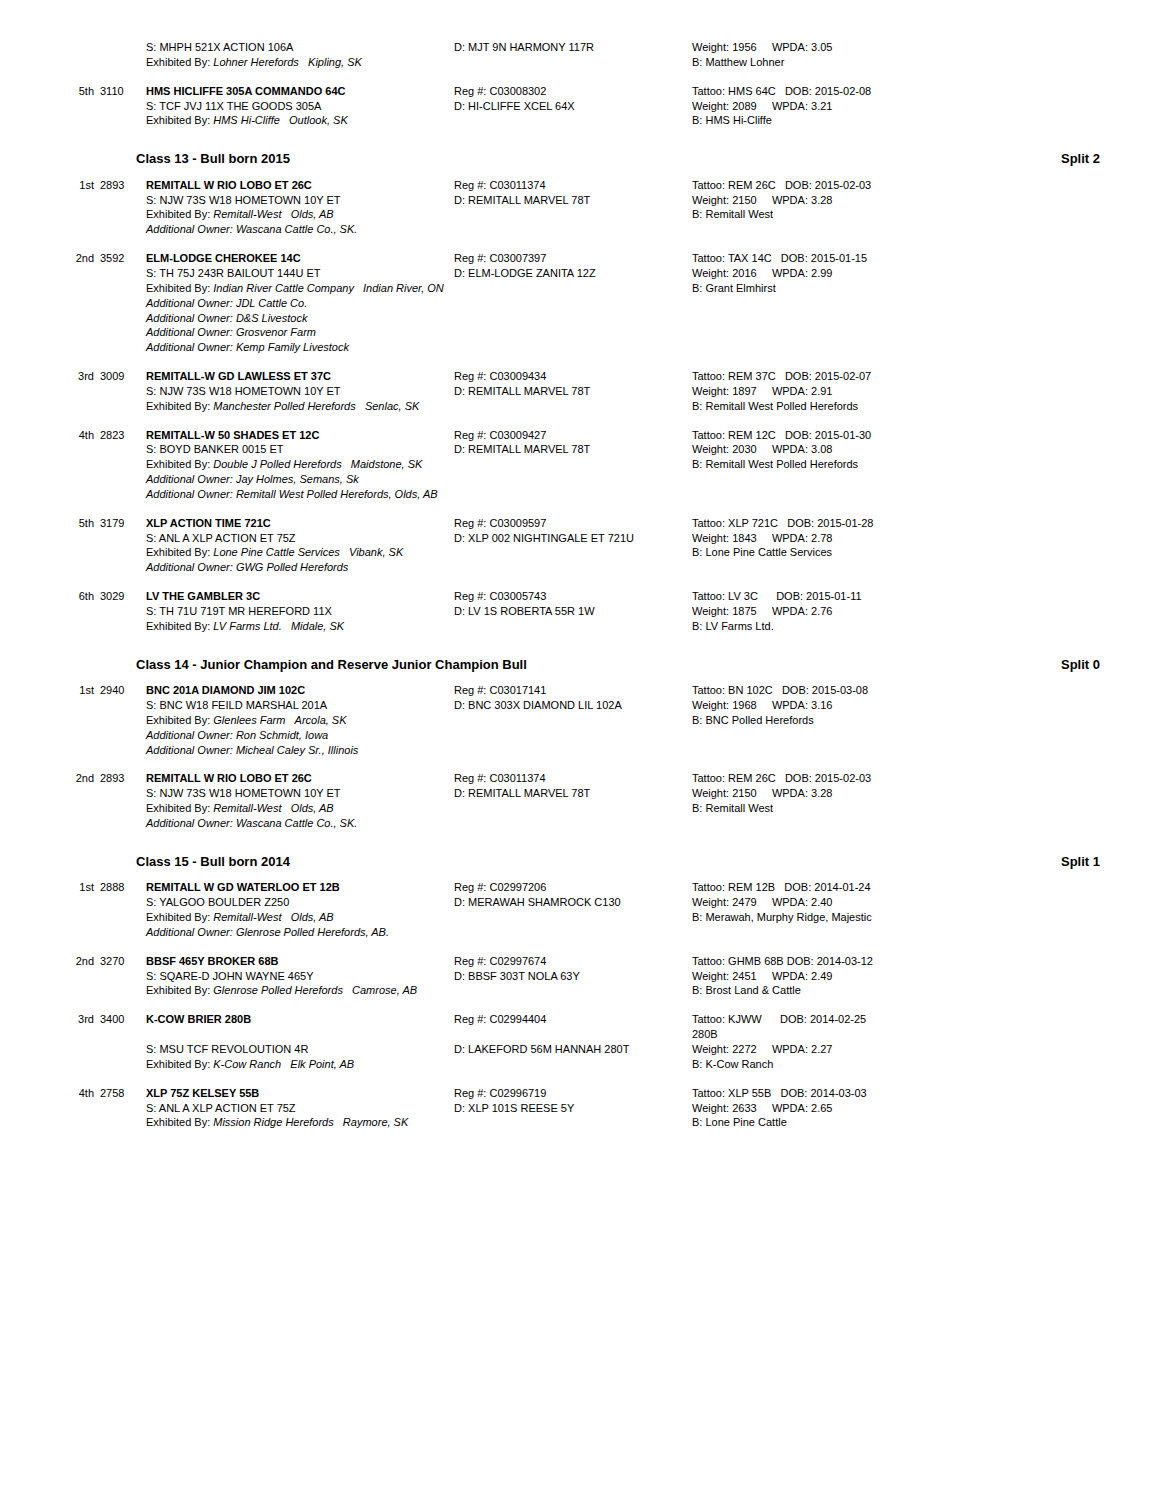S: MHPH 521X ACTION 106A
Exhibited By: Lohner Herefords Kipling, SK
D: MJT 9N HARMONY 117R
Weight: 1956 WPDA: 3.05
B: Matthew Lohner
5th
3110
HMS HICLIFFE 305A COMMANDO 64C
S: TCF JVJ 11X THE GOODS 305A
Exhibited By: HMS Hi-Cliffe Outlook, SK
Reg #: C03008302
D: HI-CLIFFE XCEL 64X
Tattoo: HMS 64C DOB: 2015-02-08
Weight: 2089 WPDA: 3.21
B: HMS Hi-Cliffe
Class 13 - Bull born 2015 Split 2
1st
2893
REMITALL W RIO LOBO ET 26C
S: NJW 73S W18 HOMETOWN 10Y ET
Exhibited By: Remitall-West Olds, AB
Additional Owner: Wascana Cattle Co., SK.
Reg #: C03011374
D: REMITALL MARVEL 78T
Tattoo: REM 26C DOB: 2015-02-03
Weight: 2150 WPDA: 3.28
B: Remitall West
2nd
3592
ELM-LODGE CHEROKEE 14C
S: TH 75J 243R BAILOUT 144U ET
Exhibited By: Indian River Cattle Company Indian River, ON
Additional Owner: JDL Cattle Co.
Additional Owner: D&S Livestock
Additional Owner: Grosvenor Farm
Additional Owner: Kemp Family Livestock
Reg #: C03007397
D: ELM-LODGE ZANITA 12Z
Tattoo: TAX 14C DOB: 2015-01-15
Weight: 2016 WPDA: 2.99
B: Grant Elmhirst
3rd
3009
REMITALL-W GD LAWLESS ET 37C
S: NJW 73S W18 HOMETOWN 10Y ET
Exhibited By: Manchester Polled Herefords Senlac, SK
Reg #: C03009434
D: REMITALL MARVEL 78T
Tattoo: REM 37C DOB: 2015-02-07
Weight: 1897 WPDA: 2.91
B: Remitall West Polled Herefords
4th
2823
REMITALL-W 50 SHADES ET 12C
S: BOYD BANKER 0015 ET
Exhibited By: Double J Polled Herefords Maidstone, SK
Additional Owner: Jay Holmes, Semans, Sk
Additional Owner: Remitall West Polled Herefords, Olds, AB
Reg #: C03009427
D: REMITALL MARVEL 78T
Tattoo: REM 12C DOB: 2015-01-30
Weight: 2030 WPDA: 3.08
B: Remitall West Polled Herefords
5th
3179
XLP ACTION TIME 721C
S: ANL A XLP ACTION ET 75Z
Exhibited By: Lone Pine Cattle Services Vibank, SK
Additional Owner: GWG Polled Herefords
Reg #: C03009597
D: XLP 002 NIGHTINGALE ET 721U
Tattoo: XLP 721C DOB: 2015-01-28
Weight: 1843 WPDA: 2.78
B: Lone Pine Cattle Services
6th
3029
LV THE GAMBLER 3C
S: TH 71U 719T MR HEREFORD 11X
Exhibited By: LV Farms Ltd. Midale, SK
Reg #: C03005743
D: LV 1S ROBERTA 55R 1W
Tattoo: LV 3C DOB: 2015-01-11
Weight: 1875 WPDA: 2.76
B: LV Farms Ltd.
Class 14 - Junior Champion and Reserve Junior Champion Bull Split 0
1st
2940
BNC 201A DIAMOND JIM 102C
S: BNC W18 FEILD MARSHAL 201A
Exhibited By: Glenlees Farm Arcola, SK
Additional Owner: Ron Schmidt, Iowa
Additional Owner: Micheal Caley Sr., Illinois
Reg #: C03017141
D: BNC 303X DIAMOND LIL 102A
Tattoo: BN 102C DOB: 2015-03-08
Weight: 1968 WPDA: 3.16
B: BNC Polled Herefords
2nd
2893
REMITALL W RIO LOBO ET 26C
S: NJW 73S W18 HOMETOWN 10Y ET
Exhibited By: Remitall-West Olds, AB
Additional Owner: Wascana Cattle Co., SK.
Reg #: C03011374
D: REMITALL MARVEL 78T
Tattoo: REM 26C DOB: 2015-02-03
Weight: 2150 WPDA: 3.28
B: Remitall West
Class 15 - Bull born 2014 Split 1
1st
2888
REMITALL W GD WATERLOO ET 12B
S: YALGOO BOULDER Z250
Exhibited By: Remitall-West Olds, AB
Additional Owner: Glenrose Polled Herefords, AB.
Reg #: C02997206
D: MERAWAH SHAMROCK C130
Tattoo: REM 12B DOB: 2014-01-24
Weight: 2479 WPDA: 2.40
B: Merawah, Murphy Ridge, Majestic
2nd
3270
BBSF 465Y BROKER 68B
S: SQARE-D JOHN WAYNE 465Y
Exhibited By: Glenrose Polled Herefords Camrose, AB
Reg #: C02997674
D: BBSF 303T NOLA 63Y
Tattoo: GHMB 68B DOB: 2014-03-12
Weight: 2451 WPDA: 2.49
B: Brost Land & Cattle
3rd
3400
K-COW BRIER 280B
S: MSU TCF REVOLOUTION 4R
Exhibited By: K-Cow Ranch Elk Point, AB
Reg #: C02994404
D: LAKEFORD 56M HANNAH 280T
Tattoo: KJWW DOB: 2014-02-25
280B
Weight: 2272 WPDA: 2.27
B: K-Cow Ranch
4th
2758
XLP 75Z KELSEY 55B
S: ANL A XLP ACTION ET 75Z
Exhibited By: Mission Ridge Herefords Raymore, SK
Reg #: C02996719
D: XLP 101S REESE 5Y
Tattoo: XLP 55B DOB: 2014-03-03
Weight: 2633 WPDA: 2.65
B: Lone Pine Cattle